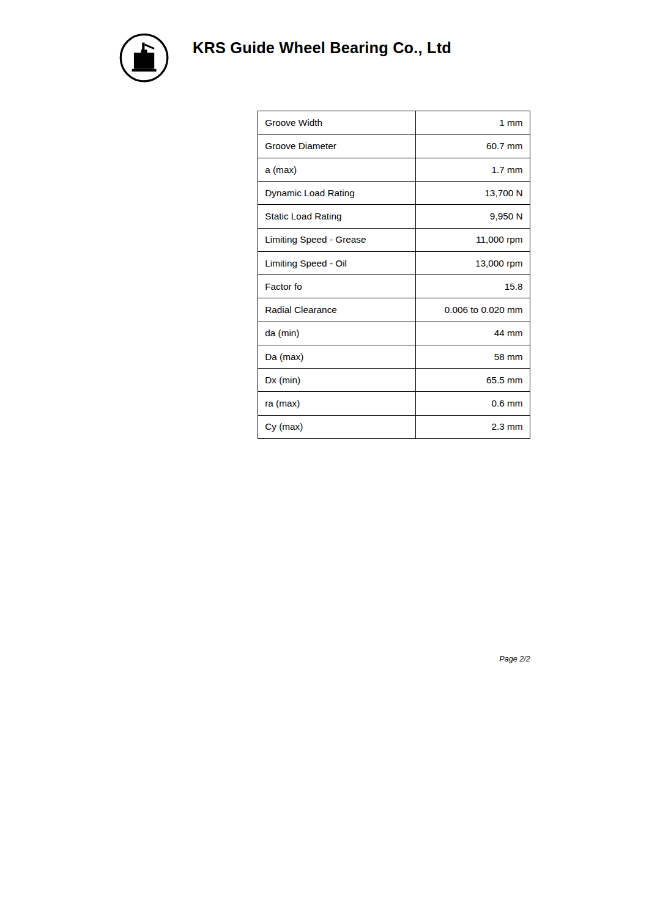KRS Guide Wheel Bearing Co., Ltd
| Groove Width | 1 mm |
| Groove Diameter | 60.7 mm |
| a (max) | 1.7 mm |
| Dynamic Load Rating | 13,700 N |
| Static Load Rating | 9,950 N |
| Limiting Speed - Grease | 11,000 rpm |
| Limiting Speed - Oil | 13,000 rpm |
| Factor fo | 15.8 |
| Radial Clearance | 0.006 to 0.020 mm |
| da (min) | 44 mm |
| Da (max) | 58 mm |
| Dx (min) | 65.5 mm |
| ra (max) | 0.6 mm |
| Cy (max) | 2.3 mm |
Page 2/2